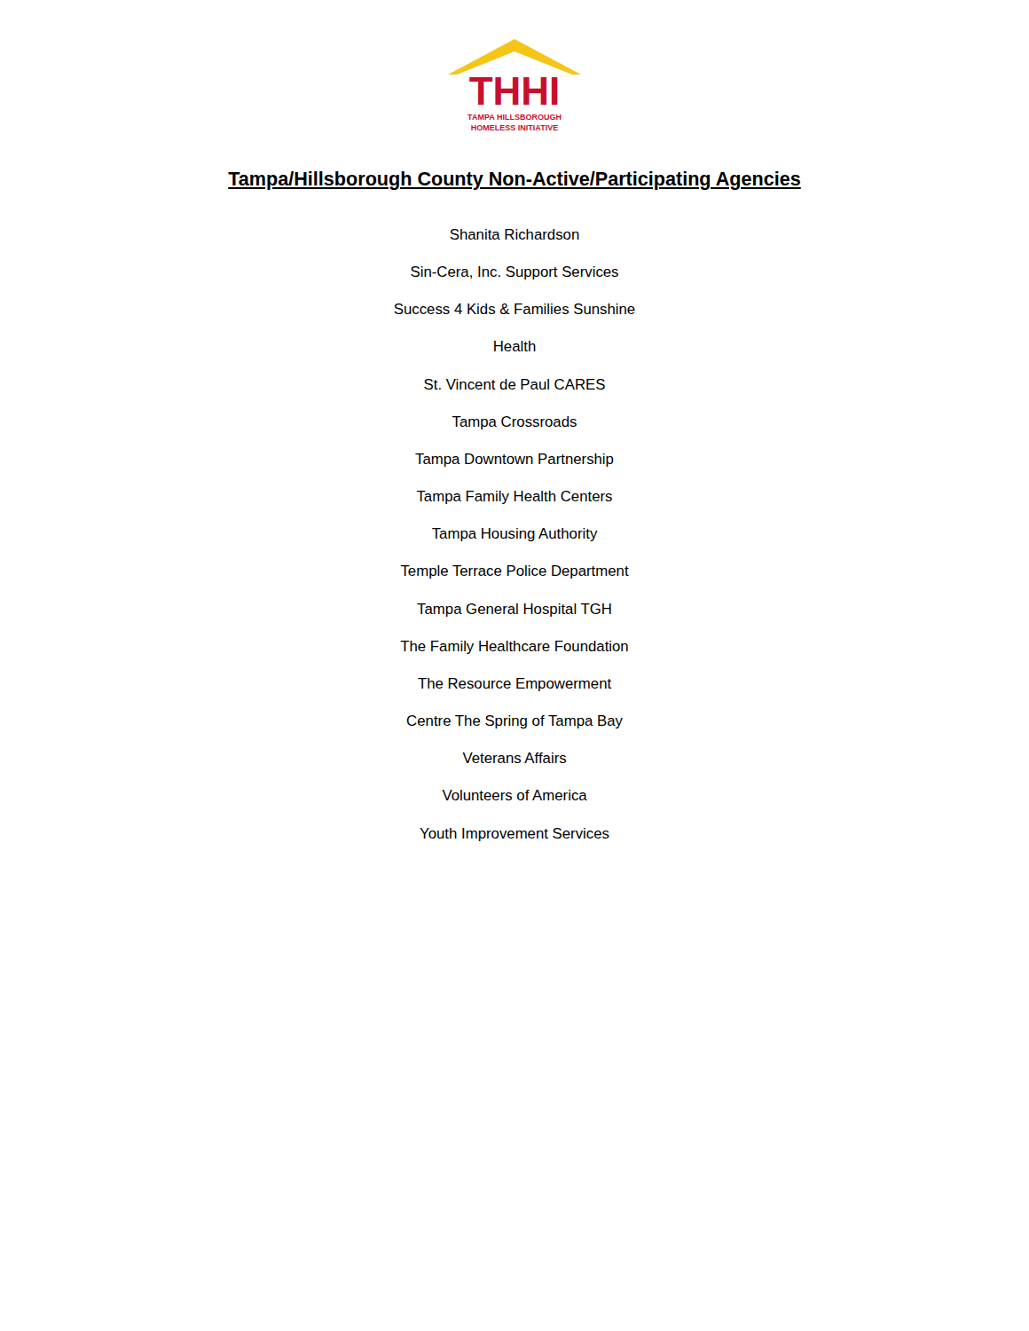THHI TAMPA HILLSBOROUGH HOMELESS INITIATIVE
Tampa/Hillsborough County Non-Active/Participating Agencies
Shanita Richardson
Sin-Cera, Inc. Support Services
Success 4 Kids & Families Sunshine
Health
St. Vincent de Paul CARES
Tampa Crossroads
Tampa Downtown Partnership
Tampa Family Health Centers
Tampa Housing Authority
Temple Terrace Police Department
Tampa General Hospital TGH
The Family Healthcare Foundation
The Resource Empowerment
Centre The Spring of Tampa Bay
Veterans Affairs
Volunteers of America
Youth Improvement Services